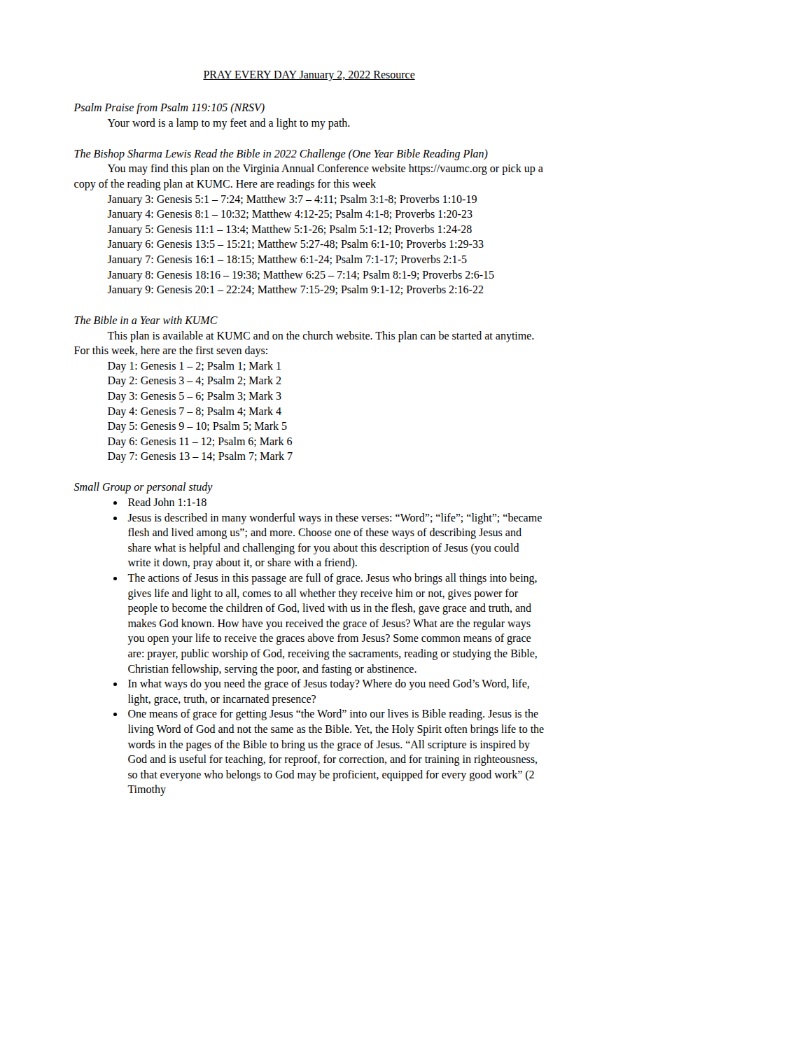PRAY EVERY DAY January 2, 2022 Resource
Psalm Praise from Psalm 119:105 (NRSV)
Your word is a lamp to my feet and a light to my path.
The Bishop Sharma Lewis Read the Bible in 2022 Challenge (One Year Bible Reading Plan)
You may find this plan on the Virginia Annual Conference website https://vaumc.org or pick up a copy of the reading plan at KUMC. Here are readings for this week
January 3: Genesis 5:1 – 7:24; Matthew 3:7 – 4:11; Psalm 3:1-8; Proverbs 1:10-19
January 4: Genesis 8:1 – 10:32; Matthew 4:12-25; Psalm 4:1-8; Proverbs 1:20-23
January 5: Genesis 11:1 – 13:4; Matthew 5:1-26; Psalm 5:1-12; Proverbs 1:24-28
January 6: Genesis 13:5 – 15:21; Matthew 5:27-48; Psalm 6:1-10; Proverbs 1:29-33
January 7: Genesis 16:1 – 18:15; Matthew 6:1-24; Psalm 7:1-17; Proverbs 2:1-5
January 8: Genesis 18:16 – 19:38; Matthew 6:25 – 7:14; Psalm 8:1-9; Proverbs 2:6-15
January 9: Genesis 20:1 – 22:24; Matthew 7:15-29; Psalm 9:1-12; Proverbs 2:16-22
The Bible in a Year with KUMC
This plan is available at KUMC and on the church website. This plan can be started at anytime. For this week, here are the first seven days:
Day 1: Genesis 1 – 2; Psalm 1; Mark 1
Day 2: Genesis 3 – 4; Psalm 2; Mark 2
Day 3: Genesis 5 – 6; Psalm 3; Mark 3
Day 4: Genesis 7 – 8; Psalm 4; Mark 4
Day 5: Genesis 9 – 10; Psalm 5; Mark 5
Day 6: Genesis 11 – 12; Psalm 6; Mark 6
Day 7: Genesis 13 – 14; Psalm 7; Mark 7
Small Group or personal study
Read John 1:1-18
Jesus is described in many wonderful ways in these verses: “Word”; “life”; “light”; “became flesh and lived among us”; and more. Choose one of these ways of describing Jesus and share what is helpful and challenging for you about this description of Jesus (you could write it down, pray about it, or share with a friend).
The actions of Jesus in this passage are full of grace. Jesus who brings all things into being, gives life and light to all, comes to all whether they receive him or not, gives power for people to become the children of God, lived with us in the flesh, gave grace and truth, and makes God known. How have you received the grace of Jesus? What are the regular ways you open your life to receive the graces above from Jesus? Some common means of grace are: prayer, public worship of God, receiving the sacraments, reading or studying the Bible, Christian fellowship, serving the poor, and fasting or abstinence.
In what ways do you need the grace of Jesus today? Where do you need God’s Word, life, light, grace, truth, or incarnated presence?
One means of grace for getting Jesus “the Word” into our lives is Bible reading. Jesus is the living Word of God and not the same as the Bible. Yet, the Holy Spirit often brings life to the words in the pages of the Bible to bring us the grace of Jesus. “All scripture is inspired by God and is useful for teaching, for reproof, for correction, and for training in righteousness, so that everyone who belongs to God may be proficient, equipped for every good work” (2 Timothy